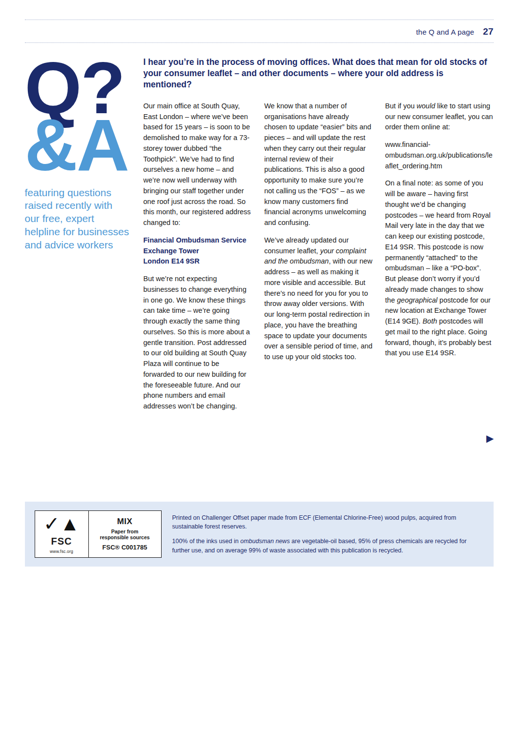the Q and A page 27
Q?
&A
featuring questions raised recently with our free, expert helpline for businesses and advice workers
I hear you’re in the process of moving offices. What does that mean for old stocks of your consumer leaflet – and other documents – where your old address is mentioned?
Our main office at South Quay, East London – where we’ve been based for 15 years – is soon to be demolished to make way for a 73-storey tower dubbed “the Toothpick”. We’ve had to find ourselves a new home – and we’re now well underway with bringing our staff together under one roof just across the road. So this month, our registered address changed to:
Financial Ombudsman Service
Exchange Tower
London E14 9SR
But we’re not expecting businesses to change everything in one go. We know these things can take time – we’re going through exactly the same thing ourselves. So this is more about a gentle transition. Post addressed to our old building at South Quay Plaza will continue to be forwarded to our new building for the foreseeable future. And our phone numbers and email addresses won’t be changing.
We know that a number of organisations have already chosen to update “easier” bits and pieces – and will update the rest when they carry out their regular internal review of their publications. This is also a good opportunity to make sure you’re not calling us the “FOS” – as we know many customers find financial acronyms unwelcoming and confusing.
We’ve already updated our consumer leaflet, your complaint and the ombudsman, with our new address – as well as making it more visible and accessible. But there’s no need for you for you to throw away older versions. With our long-term postal redirection in place, you have the breathing space to update your documents over a sensible period of time, and to use up your old stocks too.
But if you would like to start using our new consumer leaflet, you can order them online at:
www.financial-ombudsman.org.uk/publications/leaflet_ordering.htm
On a final note: as some of you will be aware – having first thought we’d be changing postcodes – we heard from Royal Mail very late in the day that we can keep our existing postcode, E14 9SR. This postcode is now permanently “attached” to the ombudsman – like a “PO-box”. But please don’t worry if you’d already made changes to show the geographical postcode for our new location at Exchange Tower (E14 9GE). Both postcodes will get mail to the right place. Going forward, though, it’s probably best that you use E14 9SR.
▶
✓▲
FSC
www.fsc.org
MIX
Paper from
responsible sources
FSC® C001785
Printed on Challenger Offset paper made from ECF (Elemental Chlorine-Free) wood pulps, acquired from sustainable forest reserves.
100% of the inks used in ombudsman news are vegetable-oil based, 95% of press chemicals are recycled for further use, and on average 99% of waste associated with this publication is recycled.